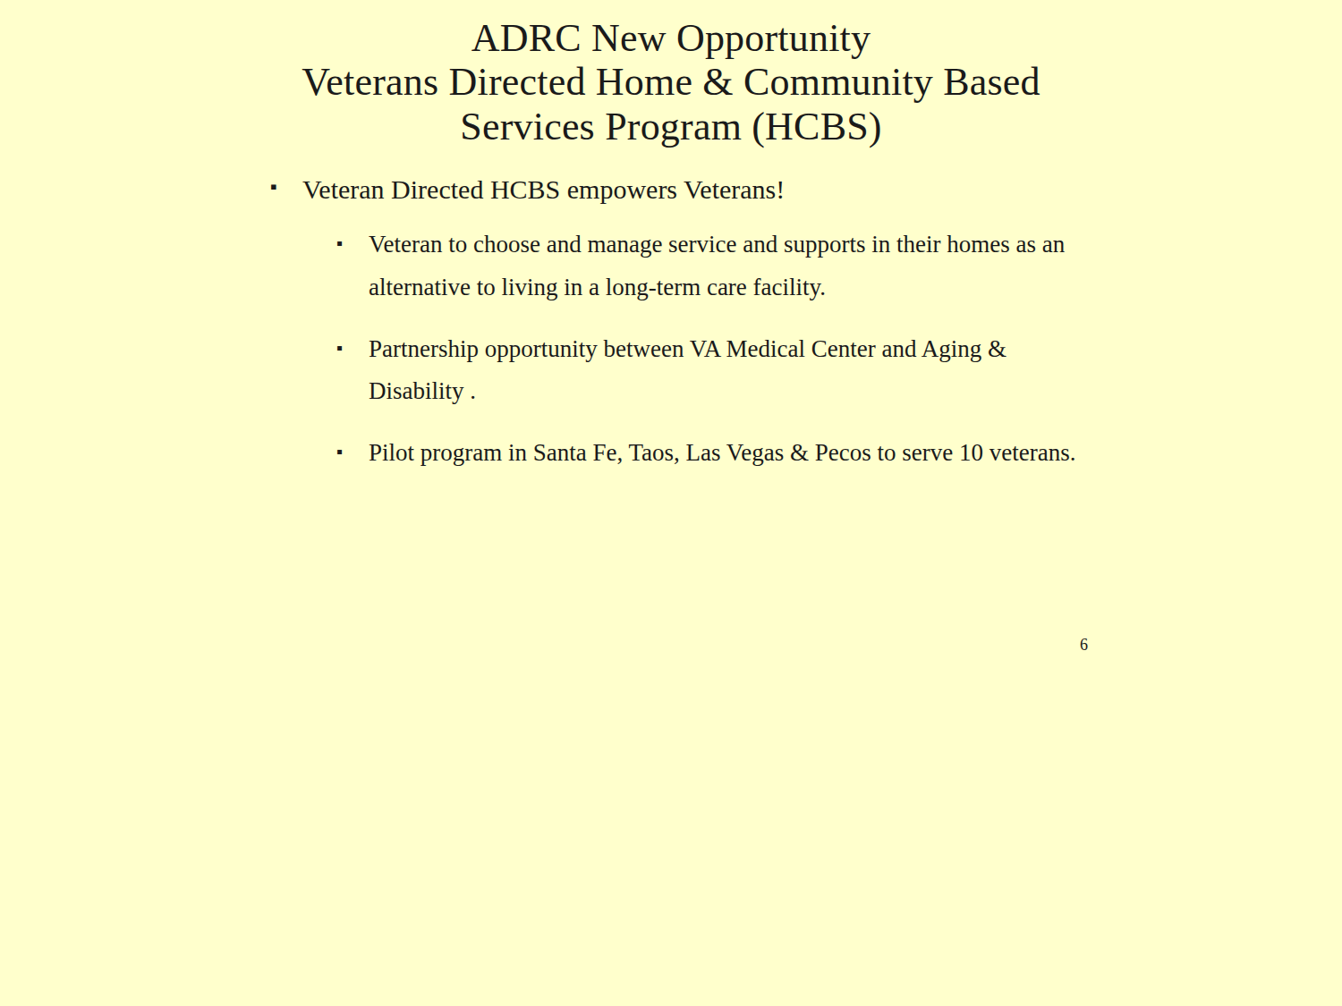ADRC New Opportunity
Veterans Directed Home & Community Based Services Program (HCBS)
Veteran Directed HCBS empowers Veterans!
Veteran to choose and manage service and supports in their homes as an alternative to living in a long-term care facility.
Partnership opportunity between VA Medical Center and Aging & Disability .
Pilot program in Santa Fe, Taos, Las Vegas & Pecos to serve 10 veterans.
6